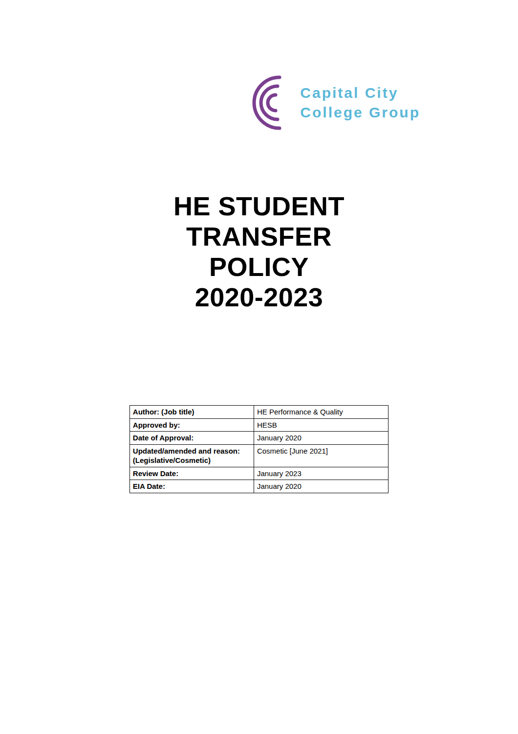Capital City College Group
HE STUDENT
TRANSFER
POLICY
2020-2023
| Author: (Job title) | HE Performance & Quality |
| Approved by: | HESB |
| Date of Approval: | January 2020 |
| Updated/amended and reason: (Legislative/Cosmetic) | Cosmetic [June 2021] |
| Review Date: | January 2023 |
| EIA Date: | January 2020 |